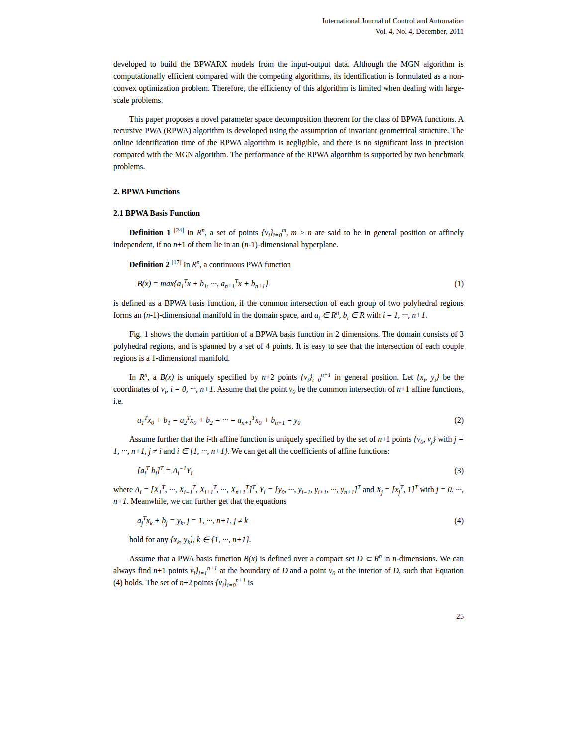International Journal of Control and Automation
Vol. 4, No. 4, December, 2011
developed to build the BPWARX models from the input-output data. Although the MGN algorithm is computationally efficient compared with the competing algorithms, its identification is formulated as a non-convex optimization problem. Therefore, the efficiency of this algorithm is limited when dealing with large-scale problems.
This paper proposes a novel parameter space decomposition theorem for the class of BPWA functions. A recursive PWA (RPWA) algorithm is developed using the assumption of invariant geometrical structure. The online identification time of the RPWA algorithm is negligible, and there is no significant loss in precision compared with the MGN algorithm. The performance of the RPWA algorithm is supported by two benchmark problems.
2. BPWA Functions
2.1 BPWA Basis Function
Definition 1 [24] In Rn, a set of points {vi}i=0m, m ≥ n are said to be in general position or affinely independent, if no n+1 of them lie in an (n-1)-dimensional hyperplane.
Definition 2 [17] In Rn, a continuous PWA function
B(x) = max{a1Tx + b1, ···, an+1Tx + bn+1} (1)
is defined as a BPWA basis function, if the common intersection of each group of two polyhedral regions forms an (n-1)-dimensional manifold in the domain space, and ai ∈ Rn, bi ∈ R with i = 1, ···, n+1.
Fig. 1 shows the domain partition of a BPWA basis function in 2 dimensions. The domain consists of 3 polyhedral regions, and is spanned by a set of 4 points. It is easy to see that the intersection of each couple regions is a 1-dimensional manifold.
In Rn, a B(x) is uniquely specified by n+2 points {vi}i=0n+1 in general position. Let {xi, yi} be the coordinates of vi, i = 0, ···, n+1. Assume that the point v0 be the common intersection of n+1 affine functions, i.e.
a1Tx0 + b1 = a2Tx0 + b2 = ··· = an+1Tx0 + bn+1 = y0 (2)
Assume further that the i-th affine function is uniquely specified by the set of n+1 points {v0, vj} with j = 1, ···, n+1, j ≠ i and i ∈ {1, ···, n+1}. We can get all the coefficients of affine functions:
[aiT bi]T = Ai−1Yi (3)
where Ai = [X1T, ···, Xi−1T, Xi+1T, ···, Xn+1T]T, Yi = [y0, ···, yi−1, yi+1, ···, yn+1]T and Xj = [xjT, 1]T with j = 0, ···, n+1. Meanwhile, we can further get that the equations
ajTxk + bj = yk, j = 1, ···, n+1, j ≠ k (4)
hold for any {xk, yk}, k ∈ {1, ···, n+1}.
Assume that a PWA basis function B(x) is defined over a compact set D ⊂ Rn in n-dimensions. We can always find n+1 points vi}i=1n+1 at the boundary of D and a point v0 at the interior of D, such that Equation (4) holds. The set of n+2 points {vi}i=0n+1 is
25